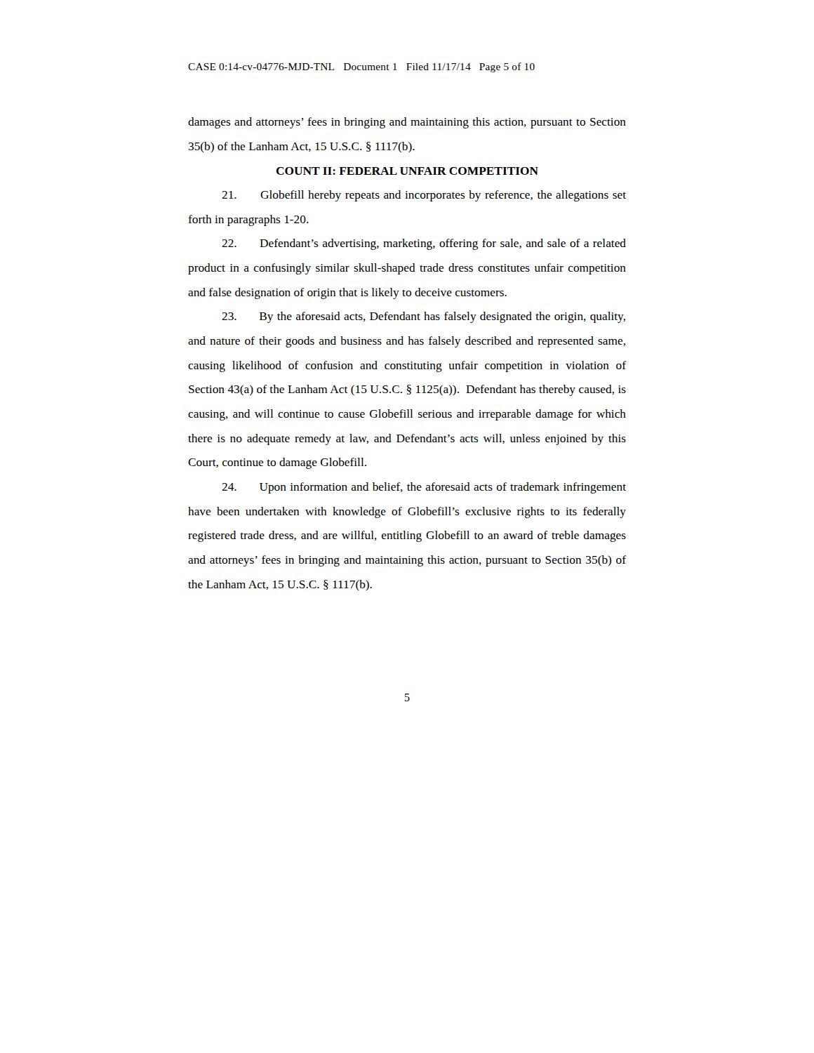CASE 0:14-cv-04776-MJD-TNL Document 1 Filed 11/17/14 Page 5 of 10
damages and attorneys’ fees in bringing and maintaining this action, pursuant to Section 35(b) of the Lanham Act, 15 U.S.C. § 1117(b).
COUNT II: FEDERAL UNFAIR COMPETITION
21. Globefill hereby repeats and incorporates by reference, the allegations set forth in paragraphs 1-20.
22. Defendant’s advertising, marketing, offering for sale, and sale of a related product in a confusingly similar skull-shaped trade dress constitutes unfair competition and false designation of origin that is likely to deceive customers.
23. By the aforesaid acts, Defendant has falsely designated the origin, quality, and nature of their goods and business and has falsely described and represented same, causing likelihood of confusion and constituting unfair competition in violation of Section 43(a) of the Lanham Act (15 U.S.C. § 1125(a)). Defendant has thereby caused, is causing, and will continue to cause Globefill serious and irreparable damage for which there is no adequate remedy at law, and Defendant’s acts will, unless enjoined by this Court, continue to damage Globefill.
24. Upon information and belief, the aforesaid acts of trademark infringement have been undertaken with knowledge of Globefill’s exclusive rights to its federally registered trade dress, and are willful, entitling Globefill to an award of treble damages and attorneys’ fees in bringing and maintaining this action, pursuant to Section 35(b) of the Lanham Act, 15 U.S.C. § 1117(b).
5